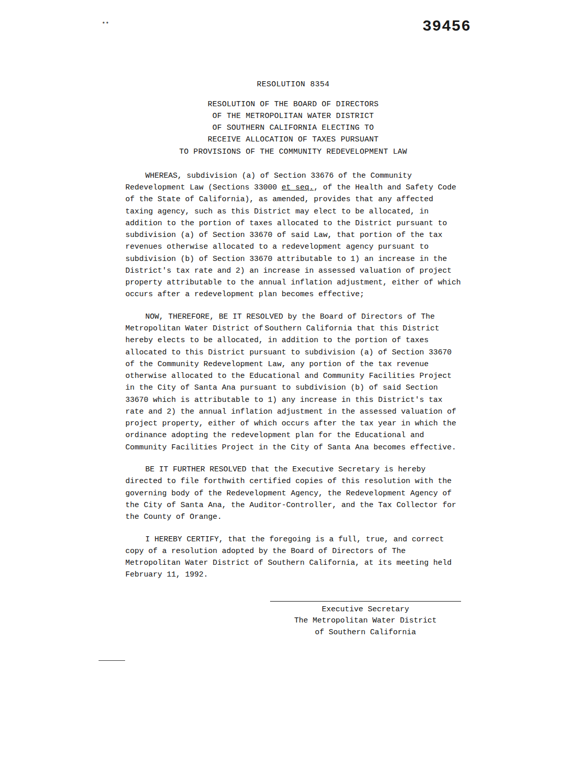••
   
39456
RESOLUTION 8354
RESOLUTION OF THE BOARD OF DIRECTORS
OF THE METROPOLITAN WATER DISTRICT
OF SOUTHERN CALIFORNIA ELECTING TO
RECEIVE ALLOCATION OF TAXES PURSUANT
TO PROVISIONS OF THE COMMUNITY REDEVELOPMENT LAW
WHEREAS, subdivision (a) of Section 33676 of the Community Redevelopment Law (Sections 33000 et seq., of the Health and Safety Code of the State of California), as amended, provides that any affected taxing agency, such as this District may elect to be allocated, in addition to the portion of taxes allocated to the District pursuant to subdivision (a) of Section 33670 of said Law, that portion of the tax revenues otherwise allocated to a redevelopment agency pursuant to subdivision (b) of Section 33670 attributable to 1) an increase in the District's tax rate and 2) an increase in assessed valuation of project property attributable to the annual inflation adjustment, either of which occurs after a redevelopment plan becomes effective;
NOW, THEREFORE, BE IT RESOLVED by the Board of Directors of The Metropolitan Water District of Southern California that this District hereby elects to be allocated, in addition to the portion of taxes allocated to this District pursuant to subdivision (a) of Section 33670 of the Community Redevelopment Law, any portion of the tax revenue otherwise allocated to the Educational and Community Facilities Project in the City of Santa Ana pursuant to subdivision (b) of said Section 33670 which is attributable to 1) any increase in this District's tax rate and 2) the annual inflation adjustment in the assessed valuation of project property, either of which occurs after the tax year in which the ordinance adopting the redevelopment plan for the Educational and Community Facilities Project in the City of Santa Ana becomes effective.
BE IT FURTHER RESOLVED that the Executive Secretary is hereby directed to file forthwith certified copies of this resolution with the governing body of the Redevelopment Agency, the Redevelopment Agency of the City of Santa Ana, the Auditor-Controller, and the Tax Collector for the County of Orange.
I HEREBY CERTIFY, that the foregoing is a full, true, and correct copy of a resolution adopted by the Board of Directors of The Metropolitan Water District of Southern California, at its meeting held February 11, 1992.
Executive Secretary
The Metropolitan Water District
of Southern California